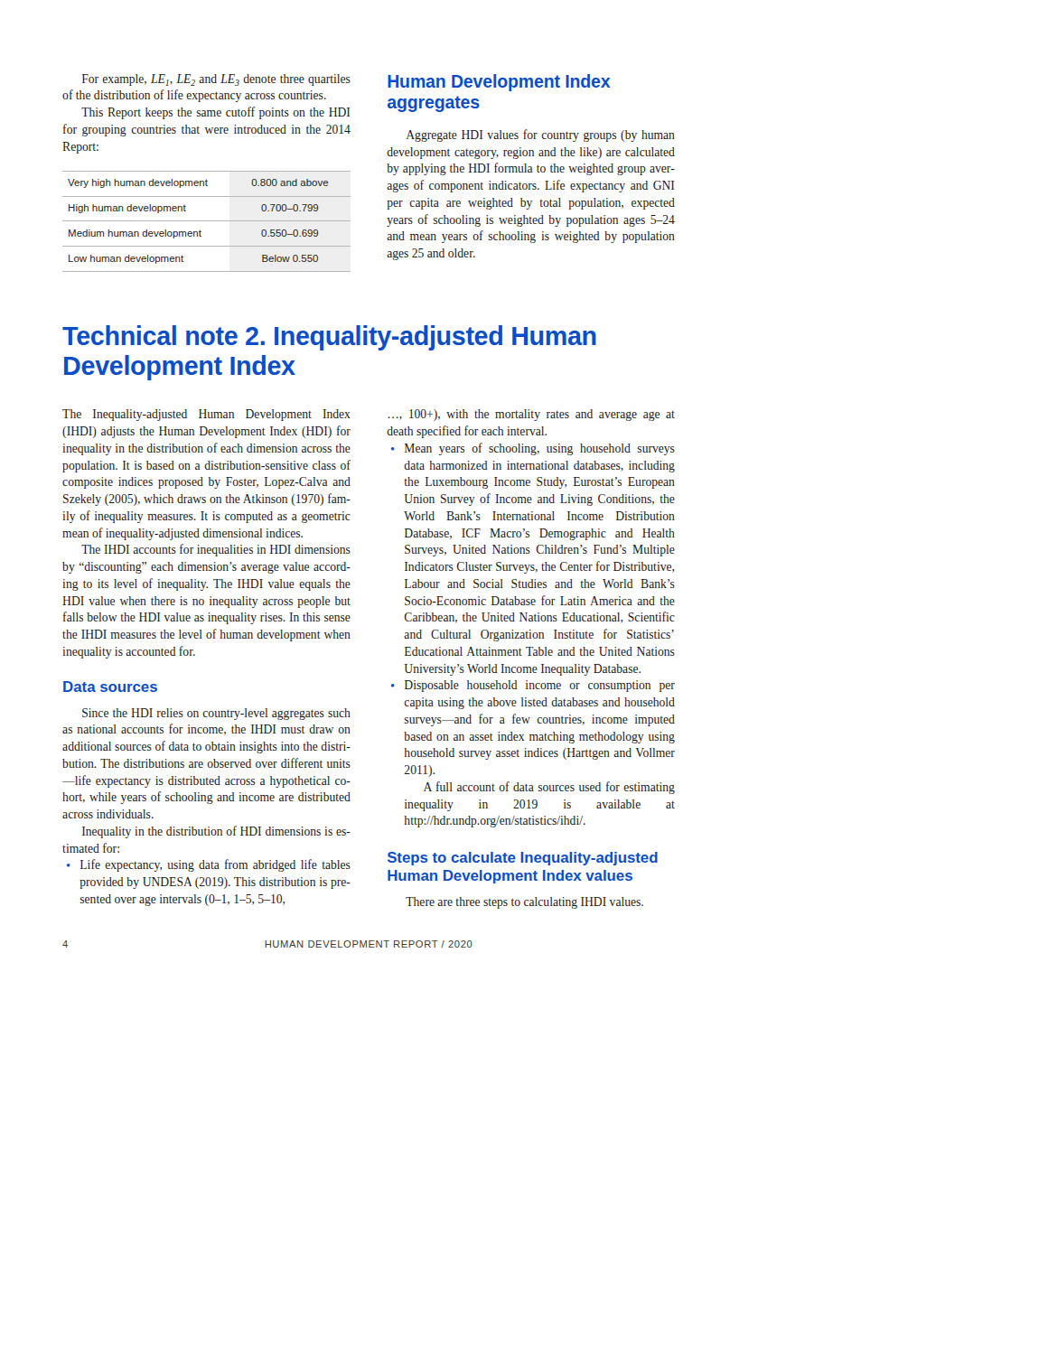For example, LE1, LE2 and LE3 denote three quartiles of the distribution of life expectancy across countries.
This Report keeps the same cutoff points on the HDI for grouping countries that were introduced in the 2014 Report:
| Very high human development | 0.800 and above |
| High human development | 0.700–0.799 |
| Medium human development | 0.550–0.699 |
| Low human development | Below 0.550 |
Human Development Index aggregates
Aggregate HDI values for country groups (by human development category, region and the like) are calculated by applying the HDI formula to the weighted group averages of component indicators. Life expectancy and GNI per capita are weighted by total population, expected years of schooling is weighted by population ages 5–24 and mean years of schooling is weighted by population ages 25 and older.
Technical note 2. Inequality-adjusted Human Development Index
The Inequality-adjusted Human Development Index (IHDI) adjusts the Human Development Index (HDI) for inequality in the distribution of each dimension across the population. It is based on a distribution-sensitive class of composite indices proposed by Foster, Lopez-Calva and Szekely (2005), which draws on the Atkinson (1970) family of inequality measures. It is computed as a geometric mean of inequality-adjusted dimensional indices.
The IHDI accounts for inequalities in HDI dimensions by “discounting” each dimension’s average value according to its level of inequality. The IHDI value equals the HDI value when there is no inequality across people but falls below the HDI value as inequality rises. In this sense the IHDI measures the level of human development when inequality is accounted for.
Data sources
Since the HDI relies on country-level aggregates such as national accounts for income, the IHDI must draw on additional sources of data to obtain insights into the distribution. The distributions are observed over different units—life expectancy is distributed across a hypothetical cohort, while years of schooling and income are distributed across individuals.
Inequality in the distribution of HDI dimensions is estimated for:
Life expectancy, using data from abridged life tables provided by UNDESA (2019). This distribution is presented over age intervals (0–1, 1–5, 5–10,
…, 100+), with the mortality rates and average age at death specified for each interval.
Mean years of schooling, using household surveys data harmonized in international databases, including the Luxembourg Income Study, Eurostat’s European Union Survey of Income and Living Conditions, the World Bank’s International Income Distribution Database, ICF Macro’s Demographic and Health Surveys, United Nations Children’s Fund’s Multiple Indicators Cluster Surveys, the Center for Distributive, Labour and Social Studies and the World Bank’s Socio-Economic Database for Latin America and the Caribbean, the United Nations Educational, Scientific and Cultural Organization Institute for Statistics’ Educational Attainment Table and the United Nations University’s World Income Inequality Database.
Disposable household income or consumption per capita using the above listed databases and household surveys—and for a few countries, income imputed based on an asset index matching methodology using household survey asset indices (Harttgen and Vollmer 2011).
A full account of data sources used for estimating inequality in 2019 is available at http://hdr.undp.org/en/statistics/ihdi/.
Steps to calculate Inequality-adjusted Human Development Index values
There are three steps to calculating IHDI values.
4
HUMAN DEVELOPMENT REPORT / 2020